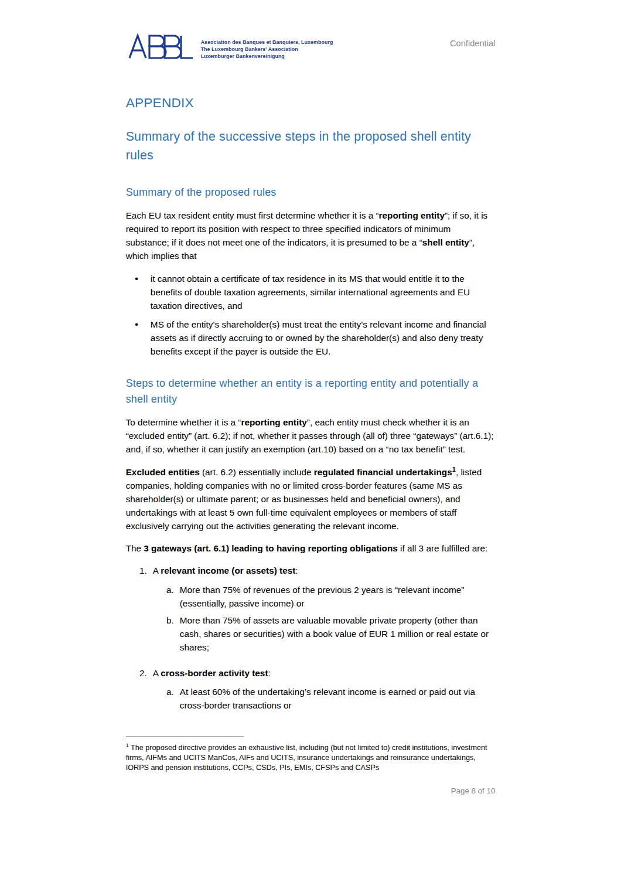Association des Banques et Banquiers, Luxembourg The Luxembourg Bankers' Association Luxemburger Bankenvereinigung
Confidential
APPENDIX
Summary of the successive steps in the proposed shell entity rules
Summary of the proposed rules
Each EU tax resident entity must first determine whether it is a “reporting entity”; if so, it is required to report its position with respect to three specified indicators of minimum substance; if it does not meet one of the indicators, it is presumed to be a “shell entity”, which implies that
it cannot obtain a certificate of tax residence in its MS that would entitle it to the benefits of double taxation agreements, similar international agreements and EU taxation directives, and
MS of the entity’s shareholder(s) must treat the entity’s relevant income and financial assets as if directly accruing to or owned by the shareholder(s) and also deny treaty benefits except if the payer is outside the EU.
Steps to determine whether an entity is a reporting entity and potentially a shell entity
To determine whether it is a “reporting entity”, each entity must check whether it is an “excluded entity” (art. 6.2); if not, whether it passes through (all of) three “gateways” (art.6.1); and, if so, whether it can justify an exemption (art.10) based on a “no tax benefit” test.
Excluded entities (art. 6.2) essentially include regulated financial undertakings1, listed companies, holding companies with no or limited cross-border features (same MS as shareholder(s) or ultimate parent; or as businesses held and beneficial owners), and undertakings with at least 5 own full-time equivalent employees or members of staff exclusively carrying out the activities generating the relevant income.
The 3 gateways (art. 6.1) leading to having reporting obligations if all 3 are fulfilled are:
A relevant income (or assets) test:
More than 75% of revenues of the previous 2 years is “relevant income” (essentially, passive income) or
More than 75% of assets are valuable movable private property (other than cash, shares or securities) with a book value of EUR 1 million or real estate or shares;
A cross-border activity test:
At least 60% of the undertaking’s relevant income is earned or paid out via cross-border transactions or
1 The proposed directive provides an exhaustive list, including (but not limited to) credit institutions, investment firms, AIFMs and UCITS ManCos, AIFs and UCITS, insurance undertakings and reinsurance undertakings, IORPS and pension institutions, CCPs, CSDs, PIs, EMIs, CFSPs and CASPs
Page 8 of 10